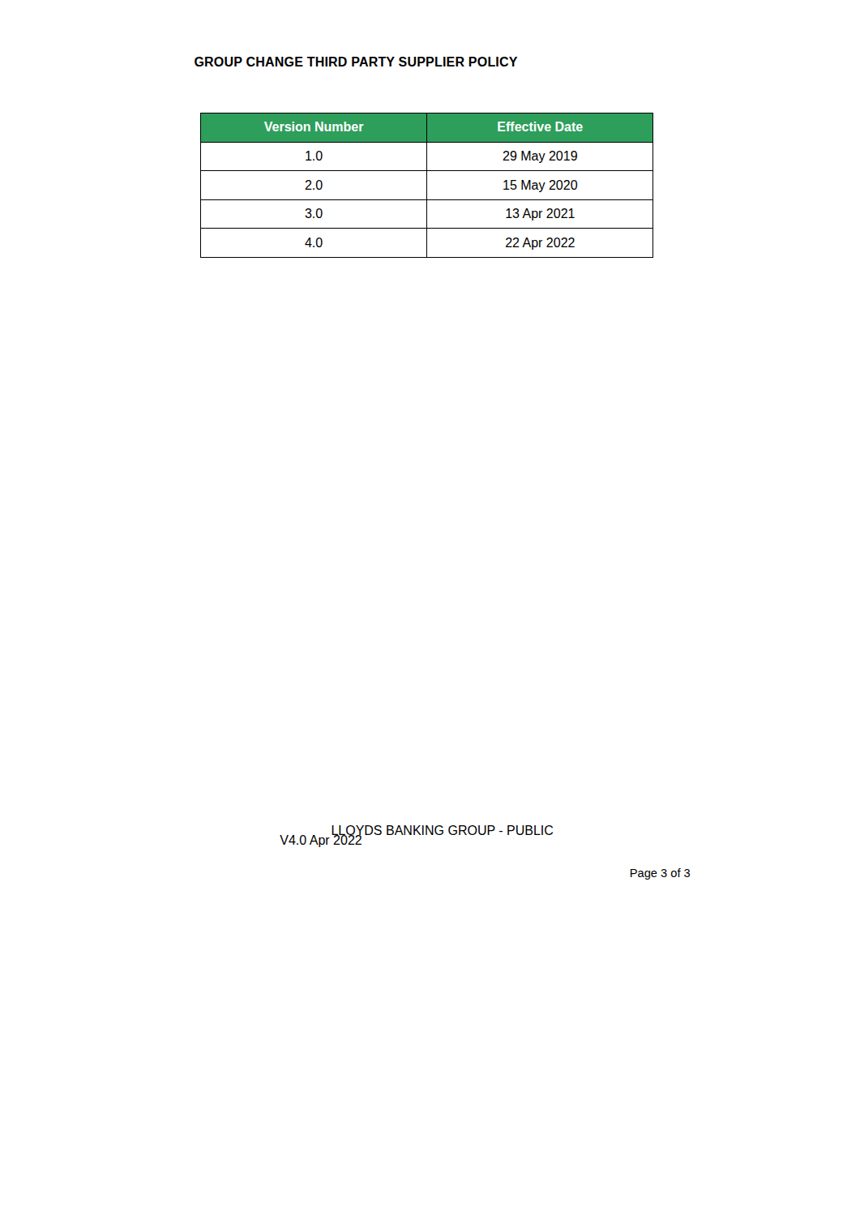GROUP CHANGE THIRD PARTY SUPPLIER POLICY
| Version Number | Effective Date |
| --- | --- |
| 1.0 | 29 May 2019 |
| 2.0 | 15 May 2020 |
| 3.0 | 13 Apr 2021 |
| 4.0 | 22 Apr 2022 |
LLOYDS BANKING GROUP - PUBLIC
V4.0 Apr 2022
Page 3 of 3